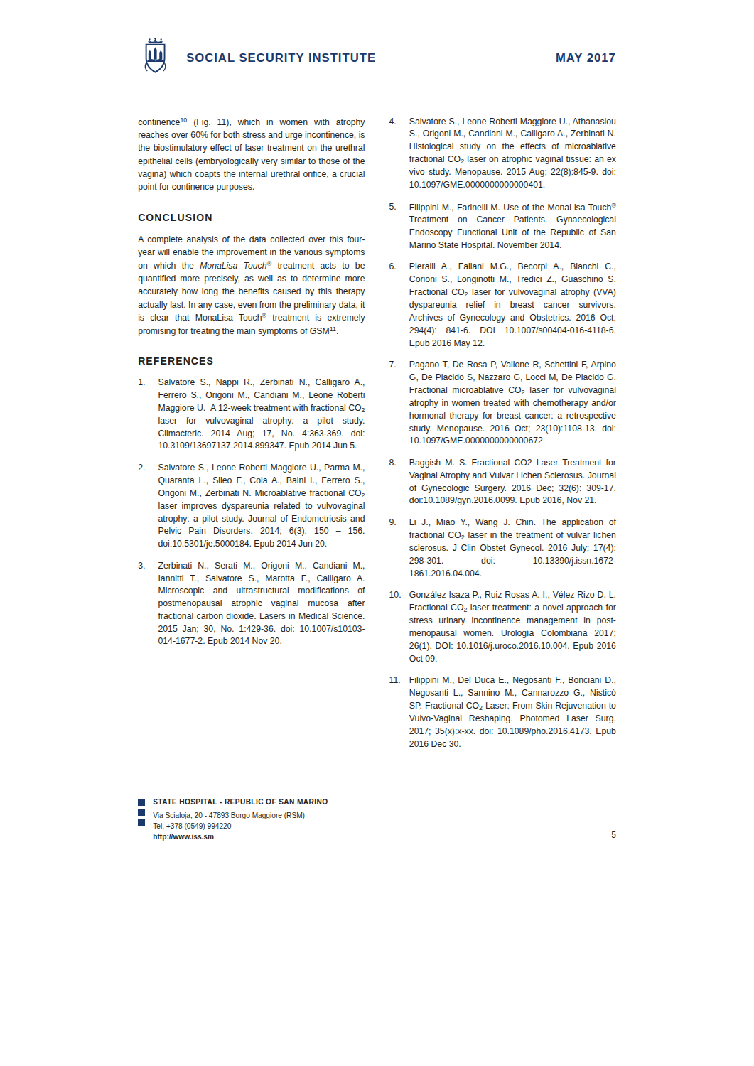Social Security Institute
May 2017
continence10 (Fig. 11), which in women with atrophy reaches over 60% for both stress and urge incontinence, is the biostimulatory effect of laser treatment on the urethral epithelial cells (embryologically very similar to those of the vagina) which coapts the internal urethral orifice, a crucial point for continence purposes.
Conclusion
A complete analysis of the data collected over this four-year will enable the improvement in the various symptoms on which the MonaLisa Touch® treatment acts to be quantified more precisely, as well as to determine more accurately how long the benefits caused by this therapy actually last. In any case, even from the preliminary data, it is clear that MonaLisa Touch® treatment is extremely promising for treating the main symptoms of GSM11.
References
Salvatore S., Nappi R., Zerbinati N., Calligaro A., Ferrero S., Origoni M., Candiani M., Leone Roberti Maggiore U. A 12-week treatment with fractional CO2 laser for vulvovaginal atrophy: a pilot study. Climacteric. 2014 Aug; 17, No. 4:363-369. doi: 10.3109/13697137.2014.899347. Epub 2014 Jun 5.
Salvatore S., Leone Roberti Maggiore U., Parma M., Quaranta L., Sileo F., Cola A., Baini I., Ferrero S., Origoni M., Zerbinati N. Microablative fractional CO2 laser improves dyspareunia related to vulvovaginal atrophy: a pilot study. Journal of Endometriosis and Pelvic Pain Disorders. 2014; 6(3): 150 – 156. doi:10.5301/je.5000184. Epub 2014 Jun 20.
Zerbinati N., Serati M., Origoni M., Candiani M., Iannitti T., Salvatore S., Marotta F., Calligaro A. Microscopic and ultrastructural modifications of postmenopausal atrophic vaginal mucosa after fractional carbon dioxide. Lasers in Medical Science. 2015 Jan; 30, No. 1:429-36. doi: 10.1007/s10103-014-1677-2. Epub 2014 Nov 20.
Salvatore S., Leone Roberti Maggiore U., Athanasiou S., Origoni M., Candiani M., Calligaro A., Zerbinati N. Histological study on the effects of microablative fractional CO2 laser on atrophic vaginal tissue: an ex vivo study. Menopause. 2015 Aug; 22(8):845-9. doi: 10.1097/GME.0000000000000401.
Filippini M., Farinelli M. Use of the MonaLisa Touch® Treatment on Cancer Patients. Gynaecological Endoscopy Functional Unit of the Republic of San Marino State Hospital. November 2014.
Pieralli A., Fallani M.G., Becorpi A., Bianchi C., Corioni S., Longinotti M., Tredici Z., Guaschino S. Fractional CO2 laser for vulvovaginal atrophy (VVA) dyspareunia relief in breast cancer survivors. Archives of Gynecology and Obstetrics. 2016 Oct; 294(4): 841-6. DOI 10.1007/s00404-016-4118-6. Epub 2016 May 12.
Pagano T, De Rosa P, Vallone R, Schettini F, Arpino G, De Placido S, Nazzaro G, Locci M, De Placido G. Fractional microablative CO2 laser for vulvovaginal atrophy in women treated with chemotherapy and/or hormonal therapy for breast cancer: a retrospective study. Menopause. 2016 Oct; 23(10):1108-13. doi: 10.1097/GME.0000000000000672.
Baggish M. S. Fractional CO2 Laser Treatment for Vaginal Atrophy and Vulvar Lichen Sclerosus. Journal of Gynecologic Surgery. 2016 Dec; 32(6): 309-17. doi:10.1089/gyn.2016.0099. Epub 2016, Nov 21.
Li J., Miao Y., Wang J. Chin. The application of fractional CO2 laser in the treatment of vulvar lichen sclerosus. J Clin Obstet Gynecol. 2016 July; 17(4): 298-301. doi: 10.13390/j.issn.1672-1861.2016.04.004.
González Isaza P., Ruiz Rosas A. I., Vélez Rizo D. L. Fractional CO2 laser treatment: a novel approach for stress urinary incontinence management in post-menopausal women. Urología Colombiana 2017; 26(1). DOI: 10.1016/j.uroco.2016.10.004. Epub 2016 Oct 09.
Filippini M., Del Duca E., Negosanti F., Bonciani D., Negosanti L., Sannino M., Cannarozzo G., Nisticò SP. Fractional CO2 Laser: From Skin Rejuvenation to Vulvo-Vaginal Reshaping. Photomed Laser Surg. 2017; 35(x):x-xx. doi: 10.1089/pho.2016.4173. Epub 2016 Dec 30.
State Hospital - Republic of San Marino
Via Scialoja, 20 - 47893 Borgo Maggiore (RSM)
Tel. +378 (0549) 994220
http://www.iss.sm
5